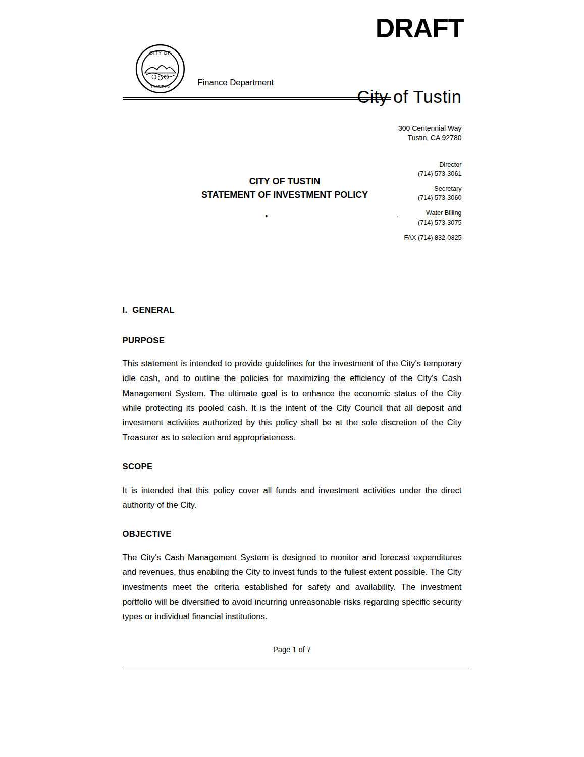DRAFT
CITY OF TUSTIN
Finance Department
City of Tustin
300 Centennial Way
Tustin, CA 92780
Director (714) 573-3061
Secretary (714) 573-3060
Water Billing (714) 573-3075
FAX (714) 832-0825
CITY OF TUSTIN
STATEMENT OF INVESTMENT POLICY
•
.
I. GENERAL
PURPOSE
This statement is intended to provide guidelines for the investment of the City's temporary idle cash, and to outline the policies for maximizing the efficiency of the City's Cash Management System. The ultimate goal is to enhance the economic status of the City while protecting its pooled cash. It is the intent of the City Council that all deposit and investment activities authorized by this policy shall be at the sole discretion of the City Treasurer as to selection and appropriateness.
SCOPE
It is intended that this policy cover all funds and investment activities under the direct authority of the City.
OBJECTIVE
The City's Cash Management System is designed to monitor and forecast expenditures and revenues, thus enabling the City to invest funds to the fullest extent possible. The City investments meet the criteria established for safety and availability. The investment portfolio will be diversified to avoid incurring unreasonable risks regarding specific security types or individual financial institutions.
Page 1 of 7